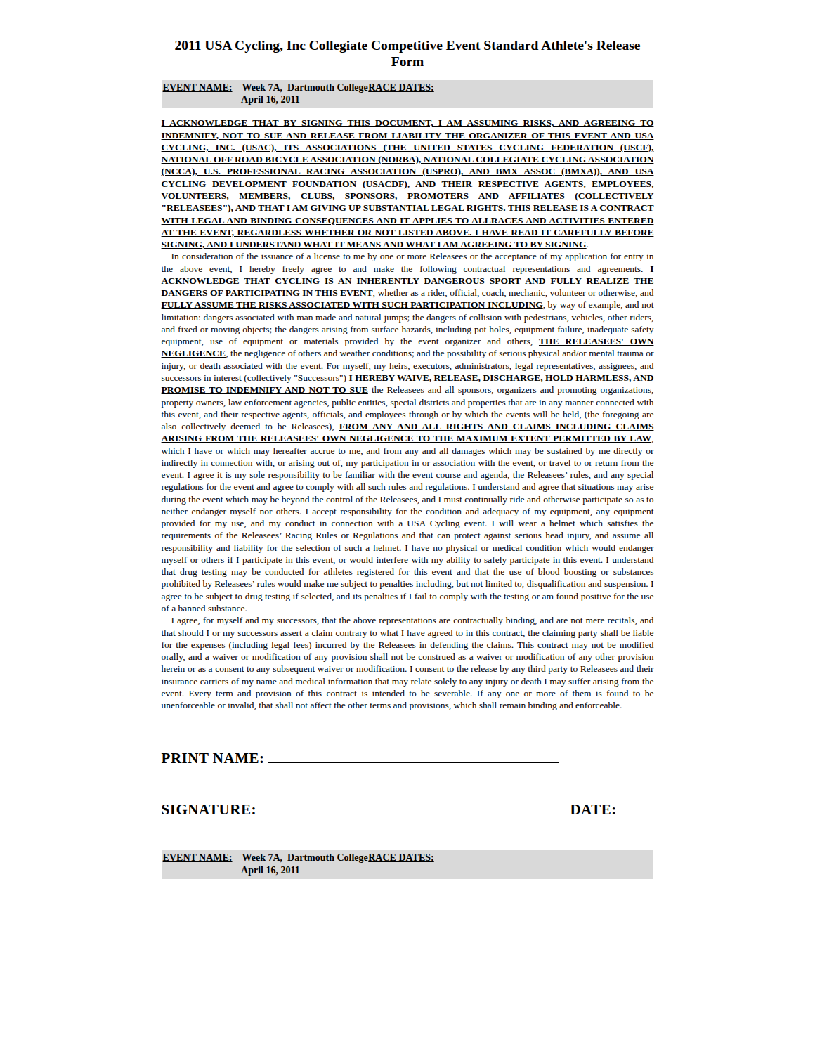2011 USA Cycling, Inc Collegiate Competitive Event Standard Athlete's Release Form
EVENT NAME: Week 7A, Dartmouth College
RACE DATES:
April 16, 2011
I ACKNOWLEDGE THAT BY SIGNING THIS DOCUMENT, I AM ASSUMING RISKS, AND AGREEING TO INDEMNIFY, NOT TO SUE AND RELEASE FROM LIABILITY THE ORGANIZER OF THIS EVENT AND USA CYCLING, INC. (USAC), ITS ASSOCIATIONS (THE UNITED STATES CYCLING FEDERATION (USCF), NATIONAL OFF ROAD BICYCLE ASSOCIATION (NORBA), NATIONAL COLLEGIATE CYCLING ASSOCIATION (NCCA), U.S. PROFESSIONAL RACING ASSOCIATION (USPRO), AND BMX ASSOC (BMXA)), AND USA CYCLING DEVELOPMENT FOUNDATION (USACDF), AND THEIR RESPECTIVE AGENTS, EMPLOYEES, VOLUNTEERS, MEMBERS, CLUBS, SPONSORS, PROMOTERS AND AFFILIATES (COLLECTIVELY "RELEASEES"), AND THAT I AM GIVING UP SUBSTANTIAL LEGAL RIGHTS. THIS RELEASE IS A CONTRACT WITH LEGAL AND BINDING CONSEQUENCES AND IT APPLIES TO ALLRACES AND ACTIVITIES ENTERED AT THE EVENT, REGARDLESS WHETHER OR NOT LISTED ABOVE. I HAVE READ IT CAREFULLY BEFORE SIGNING, AND I UNDERSTAND WHAT IT MEANS AND WHAT I AM AGREEING TO BY SIGNING.
In consideration of the issuance of a license to me by one or more Releasees or the acceptance of my application for entry in the above event, I hereby freely agree to and make the following contractual representations and agreements. I ACKNOWLEDGE THAT CYCLING IS AN INHERENTLY DANGEROUS SPORT AND FULLY REALIZE THE DANGERS OF PARTICIPATING IN THIS EVENT, whether as a rider, official, coach, mechanic, volunteer or otherwise, and FULLY ASSUME THE RISKS ASSOCIATED WITH SUCH PARTICIPATION INCLUDING, by way of example, and not limitation: dangers associated with man made and natural jumps; the dangers of collision with pedestrians, vehicles, other riders, and fixed or moving objects; the dangers arising from surface hazards, including pot holes, equipment failure, inadequate safety equipment, use of equipment or materials provided by the event organizer and others, THE RELEASEES' OWN NEGLIGENCE, the negligence of others and weather conditions; and the possibility of serious physical and/or mental trauma or injury, or death associated with the event. For myself, my heirs, executors, administrators, legal representatives, assignees, and successors in interest (collectively "Successors") I HEREBY WAIVE, RELEASE, DISCHARGE, HOLD HARMLESS, AND PROMISE TO INDEMNIFY AND NOT TO SUE the Releasees and all sponsors, organizers and promoting organizations, property owners, law enforcement agencies, public entities, special districts and properties that are in any manner connected with this event, and their respective agents, officials, and employees through or by which the events will be held, (the foregoing are also collectively deemed to be Releasees), FROM ANY AND ALL RIGHTS AND CLAIMS INCLUDING CLAIMS ARISING FROM THE RELEASEES' OWN NEGLIGENCE TO THE MAXIMUM EXTENT PERMITTED BY LAW, which I have or which may hereafter accrue to me, and from any and all damages which may be sustained by me directly or indirectly in connection with, or arising out of, my participation in or association with the event, or travel to or return from the event. I agree it is my sole responsibility to be familiar with the event course and agenda, the Releasees’ rules, and any special regulations for the event and agree to comply with all such rules and regulations. I understand and agree that situations may arise during the event which may be beyond the control of the Releasees, and I must continually ride and otherwise participate so as to neither endanger myself nor others. I accept responsibility for the condition and adequacy of my equipment, any equipment provided for my use, and my conduct in connection with a USA Cycling event. I will wear a helmet which satisfies the requirements of the Releasees’ Racing Rules or Regulations and that can protect against serious head injury, and assume all responsibility and liability for the selection of such a helmet. I have no physical or medical condition which would endanger myself or others if I participate in this event, or would interfere with my ability to safely participate in this event. I understand that drug testing may be conducted for athletes registered for this event and that the use of blood boosting or substances prohibited by Releasees’ rules would make me subject to penalties including, but not limited to, disqualification and suspension. I agree to be subject to drug testing if selected, and its penalties if I fail to comply with the testing or am found positive for the use of a banned substance.
I agree, for myself and my successors, that the above representations are contractually binding, and are not mere recitals, and that should I or my successors assert a claim contrary to what I have agreed to in this contract, the claiming party shall be liable for the expenses (including legal fees) incurred by the Releasees in defending the claims. This contract may not be modified orally, and a waiver or modification of any provision shall not be construed as a waiver or modification of any other provision herein or as a consent to any subsequent waiver or modification. I consent to the release by any third party to Releasees and their insurance carriers of my name and medical information that may relate solely to any injury or death I may suffer arising from the event. Every term and provision of this contract is intended to be severable. If any one or more of them is found to be unenforceable or invalid, that shall not affect the other terms and provisions, which shall remain binding and enforceable.
PRINT NAME:
SIGNATURE: DATE:
EVENT NAME: Week 7A, Dartmouth College
RACE DATES:
April 16, 2011